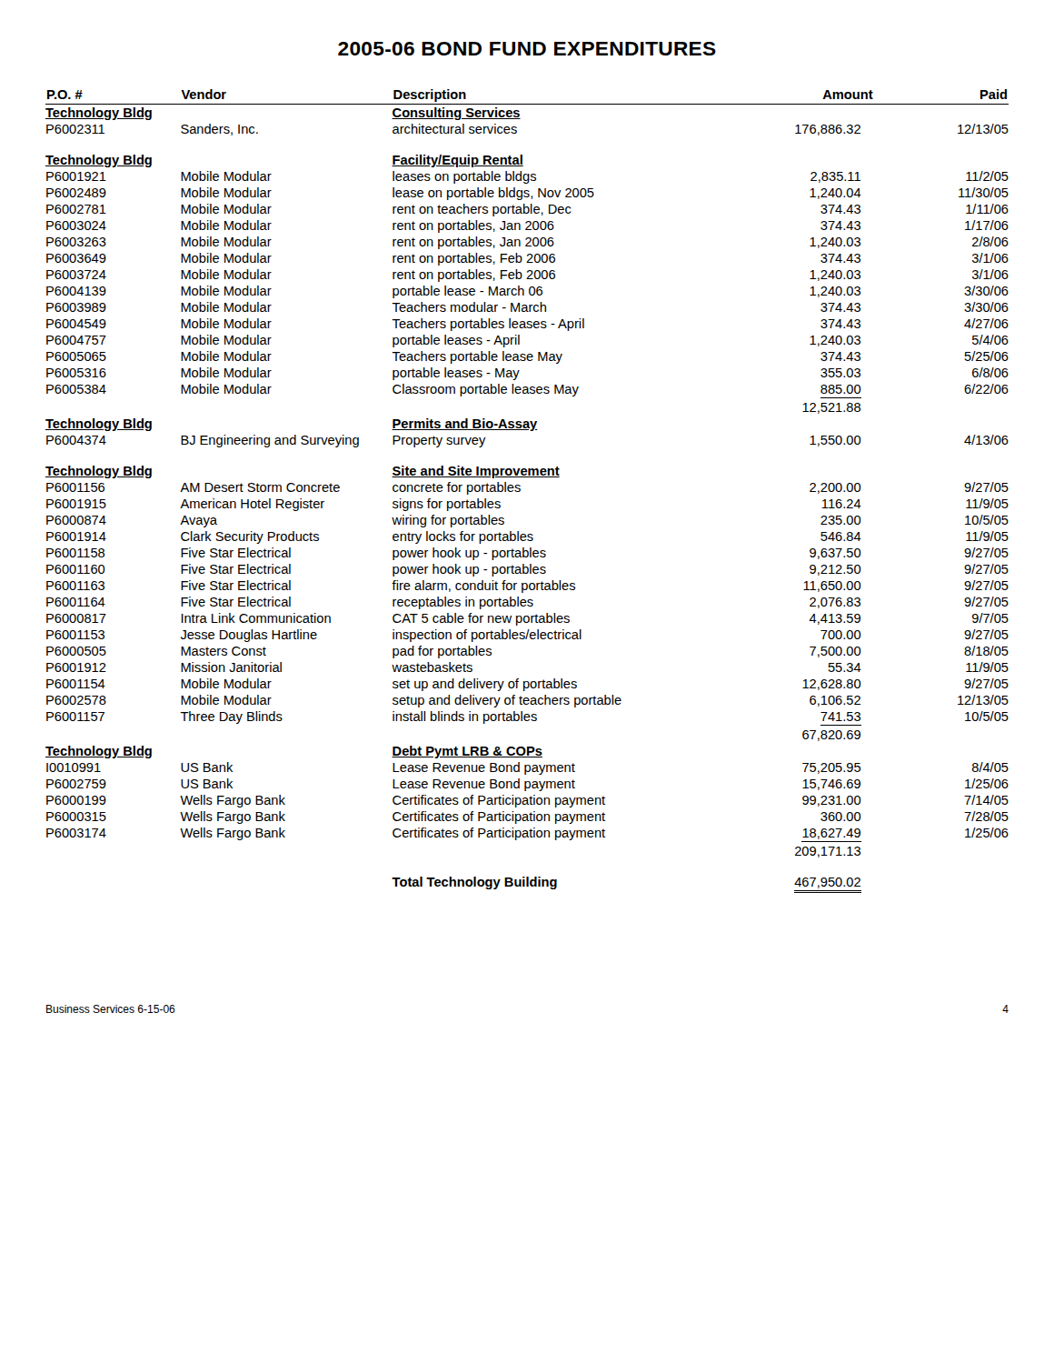2005-06 BOND FUND EXPENDITURES
| P.O. # | Vendor | Description | Amount | Paid |
| --- | --- | --- | --- | --- |
| Technology Bldg | | Consulting Services | | |
| P6002311 | Sanders, Inc. | architectural services | 176,886.32 | 12/13/05 |
| Technology Bldg | | Facility/Equip Rental | | |
| P6001921 | Mobile Modular | leases on portable bldgs | 2,835.11 | 11/2/05 |
| P6002489 | Mobile Modular | lease on portable bldgs, Nov 2005 | 1,240.04 | 11/30/05 |
| P6002781 | Mobile Modular | rent on teachers portable, Dec | 374.43 | 1/11/06 |
| P6003024 | Mobile Modular | rent on portables, Jan 2006 | 374.43 | 1/17/06 |
| P6003263 | Mobile Modular | rent on portables, Jan 2006 | 1,240.03 | 2/8/06 |
| P6003649 | Mobile Modular | rent on portables, Feb 2006 | 374.43 | 3/1/06 |
| P6003724 | Mobile Modular | rent on portables, Feb 2006 | 1,240.03 | 3/1/06 |
| P6004139 | Mobile Modular | portable lease - March 06 | 1,240.03 | 3/30/06 |
| P6003989 | Mobile Modular | Teachers modular - March | 374.43 | 3/30/06 |
| P6004549 | Mobile Modular | Teachers portables leases - April | 374.43 | 4/27/06 |
| P6004757 | Mobile Modular | portable leases - April | 1,240.03 | 5/4/06 |
| P6005065 | Mobile Modular | Teachers portable lease May | 374.43 | 5/25/06 |
| P6005316 | Mobile Modular | portable leases - May | 355.03 | 6/8/06 |
| P6005384 | Mobile Modular | Classroom portable leases May | 885.00 | 6/22/06 |
| | | | 12,521.88 | |
| Technology Bldg | | Permits and Bio-Assay | | |
| P6004374 | BJ Engineering and Surveying | Property survey | 1,550.00 | 4/13/06 |
| Technology Bldg | | Site and Site Improvement | | |
| P6001156 | AM Desert Storm Concrete | concrete for portables | 2,200.00 | 9/27/05 |
| P6001915 | American Hotel Register | signs for portables | 116.24 | 11/9/05 |
| P6000874 | Avaya | wiring for portables | 235.00 | 10/5/05 |
| P6001914 | Clark Security Products | entry locks for portables | 546.84 | 11/9/05 |
| P6001158 | Five Star Electrical | power hook up - portables | 9,637.50 | 9/27/05 |
| P6001160 | Five Star Electrical | power hook up - portables | 9,212.50 | 9/27/05 |
| P6001163 | Five Star Electrical | fire alarm, conduit for portables | 11,650.00 | 9/27/05 |
| P6001164 | Five Star Electrical | receptables in portables | 2,076.83 | 9/27/05 |
| P6000817 | Intra Link Communication | CAT 5 cable for new portables | 4,413.59 | 9/7/05 |
| P6001153 | Jesse Douglas Hartline | inspection of portables/electrical | 700.00 | 9/27/05 |
| P6000505 | Masters Const | pad for portables | 7,500.00 | 8/18/05 |
| P6001912 | Mission Janitorial | wastebaskets | 55.34 | 11/9/05 |
| P6001154 | Mobile Modular | set up and delivery of portables | 12,628.80 | 9/27/05 |
| P6002578 | Mobile Modular | setup and delivery of teachers portable | 6,106.52 | 12/13/05 |
| P6001157 | Three Day Blinds | install blinds in portables | 741.53 | 10/5/05 |
| | | | 67,820.69 | |
| Technology Bldg | | Debt Pymt LRB & COPs | | |
| I0010991 | US Bank | Lease Revenue Bond payment | 75,205.95 | 8/4/05 |
| P6002759 | US Bank | Lease Revenue Bond payment | 15,746.69 | 1/25/06 |
| P6000199 | Wells Fargo Bank | Certificates of Participation payment | 99,231.00 | 7/14/05 |
| P6000315 | Wells Fargo Bank | Certificates of Participation payment | 360.00 | 7/28/05 |
| P6003174 | Wells Fargo Bank | Certificates of Participation payment | 18,627.49 | 1/25/06 |
| | | | 209,171.13 | |
| | | Total Technology Building | 467,950.02 | |
Business Services 6-15-06 4